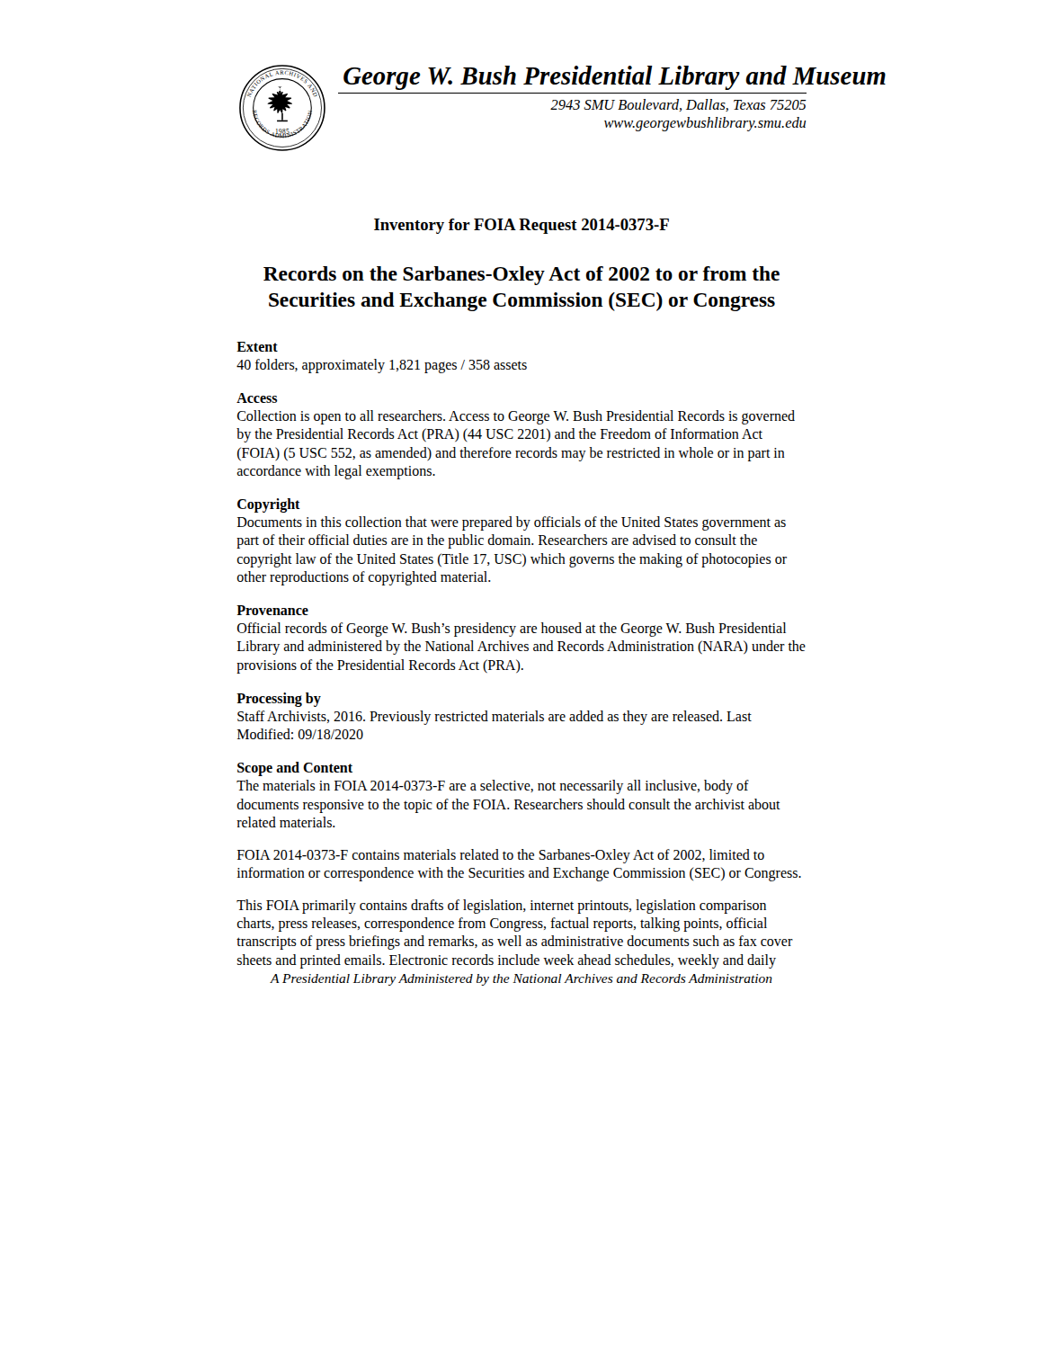NATIONAL ARCHIVES AND RECORDS ADMINISTRATION 1985
George W. Bush Presidential Library and Museum
2943 SMU Boulevard, Dallas, Texas 75205
www.georgewbushlibrary.smu.edu
Inventory for FOIA Request 2014-0373-F
Records on the Sarbanes-Oxley Act of 2002 to or from the Securities and Exchange Commission (SEC) or Congress
Extent
40 folders, approximately 1,821 pages / 358 assets
Access
Collection is open to all researchers. Access to George W. Bush Presidential Records is governed by the Presidential Records Act (PRA) (44 USC 2201) and the Freedom of Information Act (FOIA) (5 USC 552, as amended) and therefore records may be restricted in whole or in part in accordance with legal exemptions.
Copyright
Documents in this collection that were prepared by officials of the United States government as part of their official duties are in the public domain. Researchers are advised to consult the copyright law of the United States (Title 17, USC) which governs the making of photocopies or other reproductions of copyrighted material.
Provenance
Official records of George W. Bush’s presidency are housed at the George W. Bush Presidential Library and administered by the National Archives and Records Administration (NARA) under the provisions of the Presidential Records Act (PRA).
Processing by
Staff Archivists, 2016. Previously restricted materials are added as they are released. Last Modified: 09/18/2020
Scope and Content
The materials in FOIA 2014-0373-F are a selective, not necessarily all inclusive, body of documents responsive to the topic of the FOIA. Researchers should consult the archivist about related materials.
FOIA 2014-0373-F contains materials related to the Sarbanes-Oxley Act of 2002, limited to information or correspondence with the Securities and Exchange Commission (SEC) or Congress.
This FOIA primarily contains drafts of legislation, internet printouts, legislation comparison charts, press releases, correspondence from Congress, factual reports, talking points, official transcripts of press briefings and remarks, as well as administrative documents such as fax cover sheets and printed emails. Electronic records include week ahead schedules, weekly and daily
A Presidential Library Administered by the National Archives and Records Administration